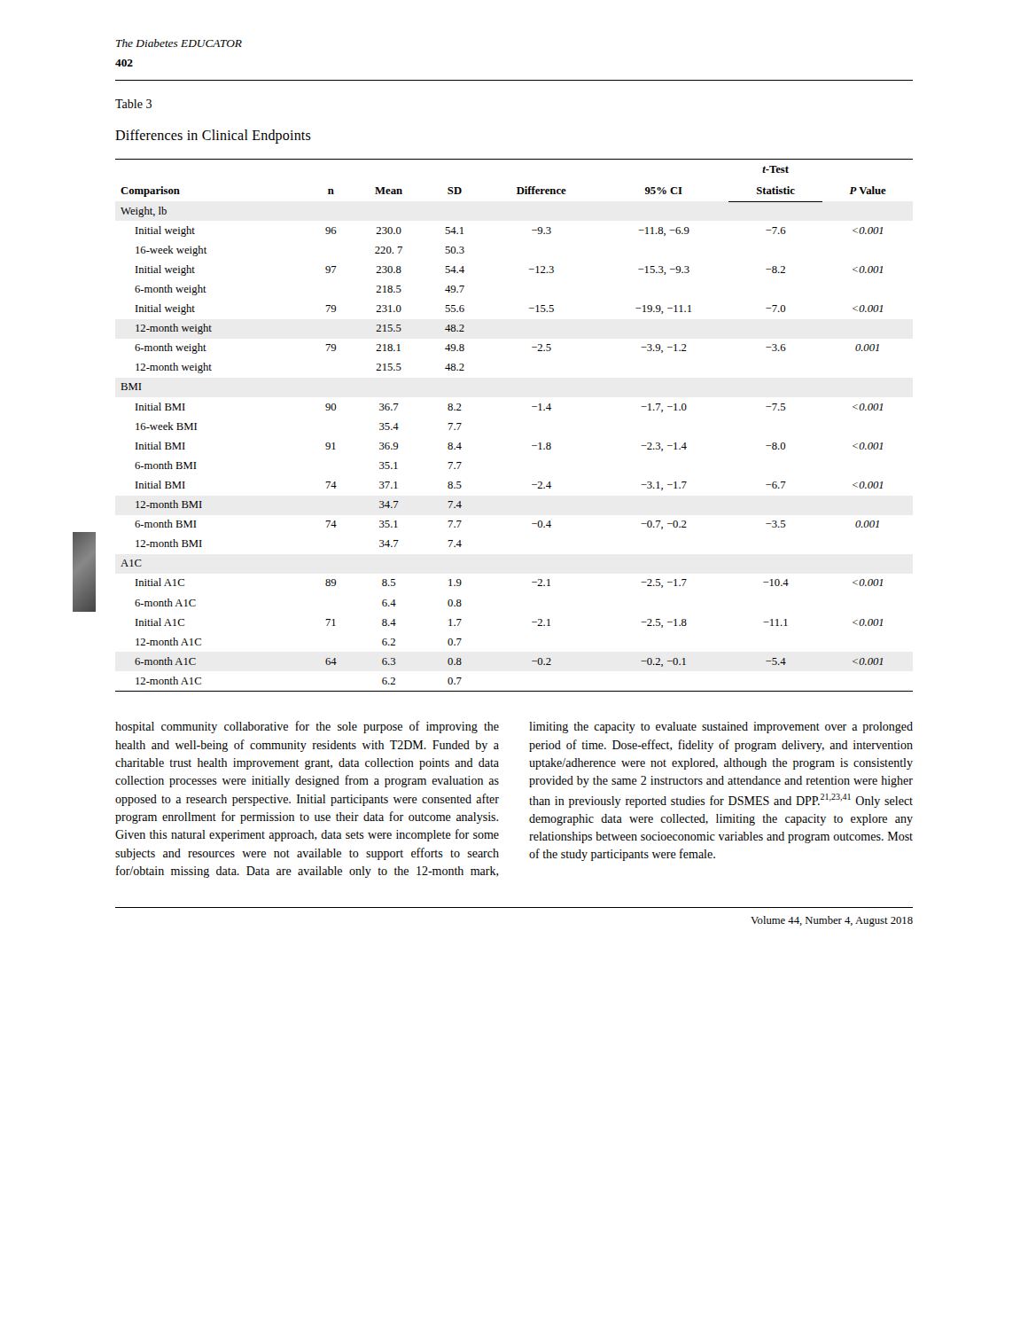The Diabetes EDUCATOR
402
Table 3
Differences in Clinical Endpoints
| Comparison | n | Mean | SD | Difference | 95% CI | t -Test | P Value |
| --- | --- | --- | --- | --- | --- | --- | --- |
| Statistic |
| Weight, lb | | | | | | | |
| Initial weight | 96 | 230.0 | 54.1 | −9.3 | −11.8, −6.9 | −7.6 | <0.001 |
| 16-week weight | | 220. 7 | 50.3 | | | | |
| Initial weight | 97 | 230.8 | 54.4 | −12.3 | −15.3, −9.3 | −8.2 | <0.001 |
| 6-month weight | | 218.5 | 49.7 | | | | |
| Initial weight | 79 | 231.0 | 55.6 | −15.5 | −19.9, −11.1 | −7.0 | <0.001 |
| 12-month weight | | 215.5 | 48.2 | | | | |
| 6-month weight | 79 | 218.1 | 49.8 | −2.5 | −3.9, −1.2 | −3.6 | 0.001 |
| 12-month weight | | 215.5 | 48.2 | | | | |
| BMI | | | | | | | |
| Initial BMI | 90 | 36.7 | 8.2 | −1.4 | −1.7, −1.0 | −7.5 | <0.001 |
| 16-week BMI | | 35.4 | 7.7 | | | | |
| Initial BMI | 91 | 36.9 | 8.4 | −1.8 | −2.3, −1.4 | −8.0 | <0.001 |
| 6-month BMI | | 35.1 | 7.7 | | | | |
| Initial BMI | 74 | 37.1 | 8.5 | −2.4 | −3.1, −1.7 | −6.7 | <0.001 |
| 12-month BMI | | 34.7 | 7.4 | | | | |
| 6-month BMI | 74 | 35.1 | 7.7 | −0.4 | −0.7, −0.2 | −3.5 | 0.001 |
| 12-month BMI | | 34.7 | 7.4 | | | | |
| A1C | | | | | | | |
| Initial A1C | 89 | 8.5 | 1.9 | −2.1 | −2.5, −1.7 | −10.4 | <0.001 |
| 6-month A1C | | 6.4 | 0.8 | | | | |
| Initial A1C | 71 | 8.4 | 1.7 | −2.1 | −2.5, −1.8 | −11.1 | <0.001 |
| 12-month A1C | | 6.2 | 0.7 | | | | |
| 6-month A1C | 64 | 6.3 | 0.8 | −0.2 | −0.2, −0.1 | −5.4 | <0.001 |
| 12-month A1C | | 6.2 | 0.7 | | | | |
hospital community collaborative for the sole purpose of improving the health and well-being of community residents with T2DM. Funded by a charitable trust health improvement grant, data collection points and data collection processes were initially designed from a program evaluation as opposed to a research perspective. Initial participants were consented after program enrollment for permission to use their data for outcome analysis. Given this natural experiment approach, data sets were incomplete for some subjects and resources were not available to support efforts to search for/obtain missing data. Data are available only to the 12-month mark, limiting the capacity to evaluate sustained improvement over a prolonged period of time. Dose-effect, fidelity of program delivery, and intervention uptake/adherence were not explored, although the program is consistently provided by the same 2 instructors and attendance and retention were higher than in previously reported studies for DSMES and DPP.21,23,41 Only select demographic data were collected, limiting the capacity to explore any relationships between socioeconomic variables and program outcomes. Most of the study participants were female.
Volume 44, Number 4, August 2018